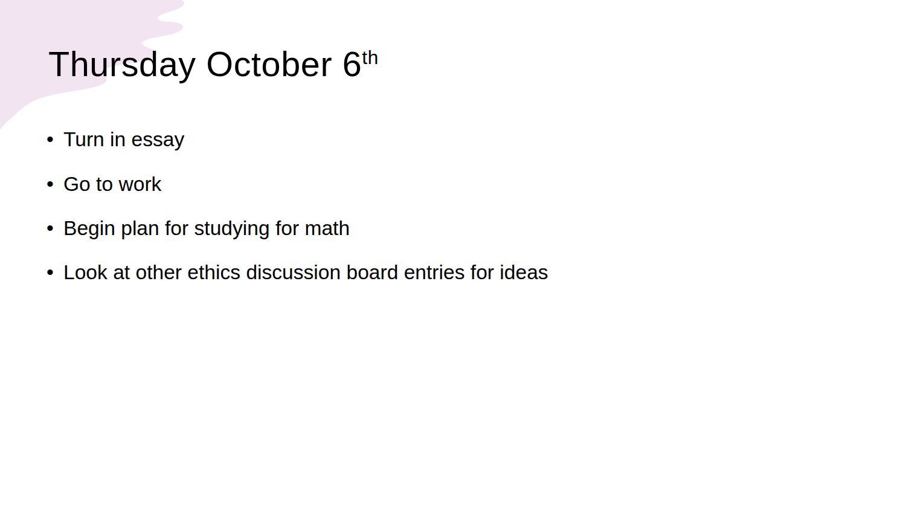Thursday October 6th
Turn in essay
Go to work
Begin plan for studying for math
Look at other ethics discussion board entries for ideas